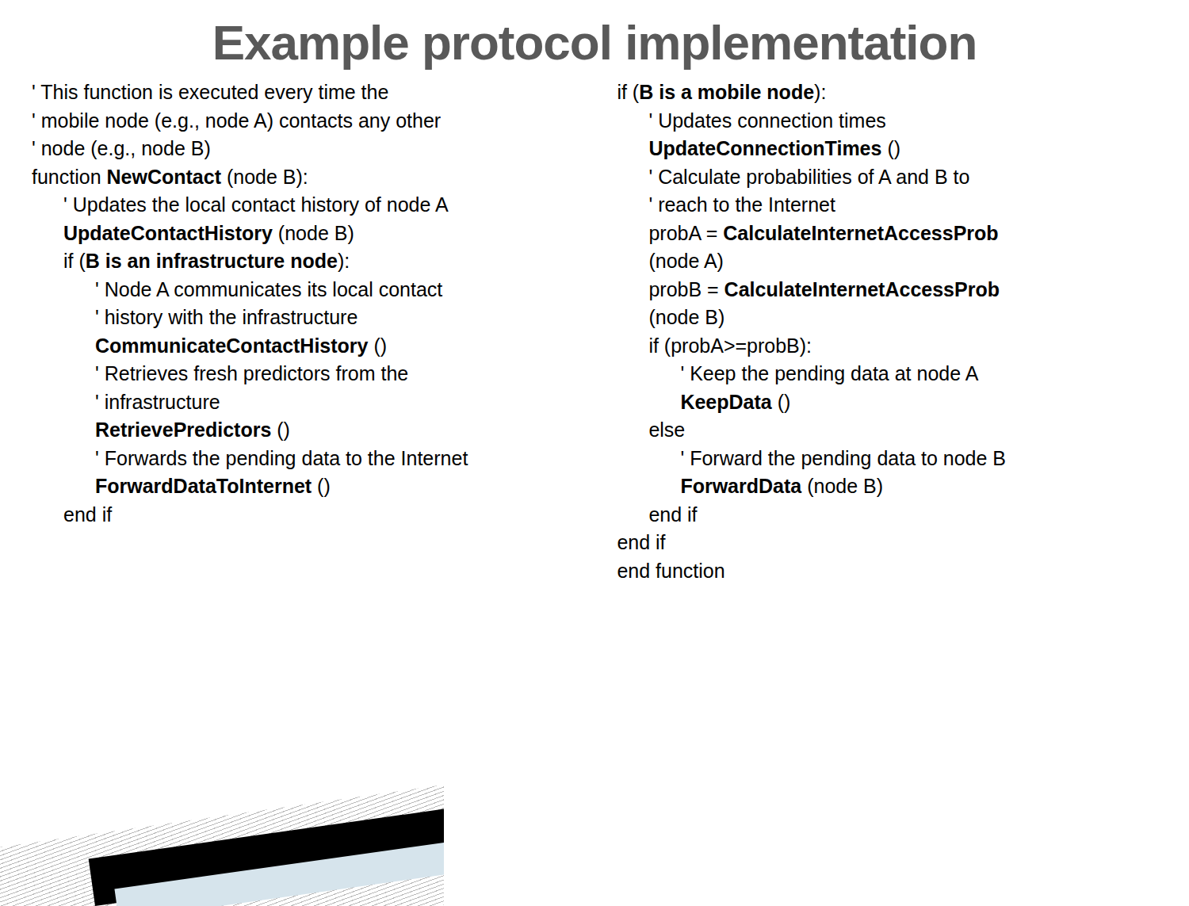Example protocol implementation
' This function is executed every time the
' mobile node (e.g., node A) contacts any other
' node (e.g., node B)
function NewContact (node B):
' Updates the local contact history of node A
UpdateContactHistory (node B)
if (B is an infrastructure node):
' Node A communicates its local contact
' history with the infrastructure
CommunicateContactHistory ()
' Retrieves fresh predictors from the
' infrastructure
RetrievePredictors ()
' Forwards the pending data to the Internet
ForwardDataToInternet ()
end if
if (B is a mobile node):
' Updates connection times
UpdateConnectionTimes ()
' Calculate probabilities of A and B to
' reach to the Internet
probA = CalculateInternetAccessProb
(node A)
probB = CalculateInternetAccessProb
(node B)
if (probA>=probB):
' Keep the pending data at node A
KeepData ()
else
' Forward the pending data to node B
ForwardData (node B)
end if
end if
end function